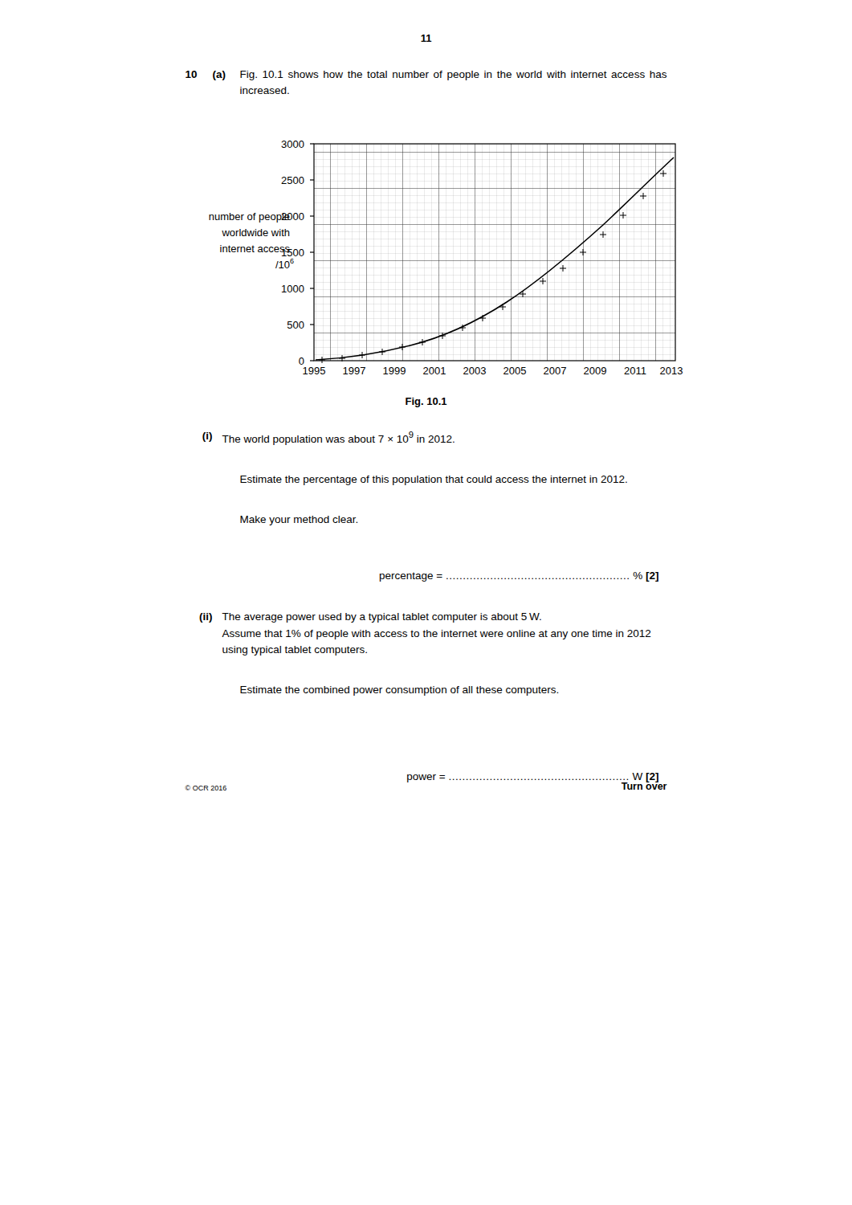11
10
(a)
Fig. 10.1 shows how the total number of people in the world with internet access has increased.
3000 2500 2000 1500 1000 500 0 number of people worldwide with internet access /10 6 1995 1997 1999 2001 2003 2005 2007 2009 2011 2013 year
Fig. 10.1
(i)
The world population was about 7 × 109 in 2012.
Estimate the percentage of this population that could access the internet in 2012.
Make your method clear.
percentage = ...................................................... % [2]
(ii)
The average power used by a typical tablet computer is about 5 W.
Assume that 1% of people with access to the internet were online at any one time in 2012 using typical tablet computers.
Estimate the combined power consumption of all these computers.
power = ..................................................... W [2]
© OCR 2016
Turn over